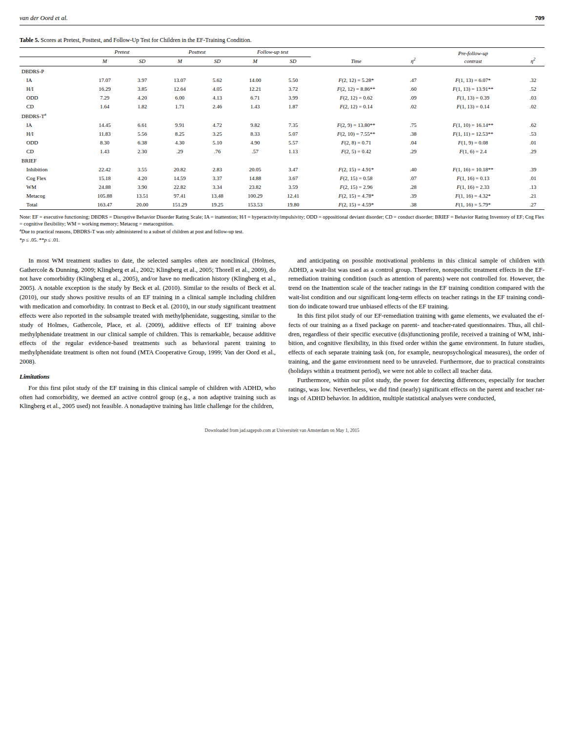van der Oord et al. 709
Table 5. Scores at Pretest, Posttest, and Follow-Up Test for Children in the EF-Training Condition.
| | Pretest | Posttest | Follow-up test | Time | η 2 | Pre-follow-up contrast | η 2 |
| --- | --- | --- | --- | --- | --- | --- | --- |
| | M | SD | M | SD | M | SD |
| DBDRS-P |
| IA | 17.07 | 3.97 | 13.07 | 5.62 | 14.00 | 5.50 | F (2, 12) = 5.28* | .47 | F (1, 13) = 6.07* | .32 |
| H/I | 16.29 | 3.85 | 12.64 | 4.05 | 12.21 | 3.72 | F (2, 12) = 8.86** | .60 | F (1, 13) = 13.91** | .52 |
| ODD | 7.29 | 4.20 | 6.00 | 4.13 | 6.71 | 3.99 | F (2, 12) = 0.62 | .09 | F (1, 13) = 0.39 | .03 |
| CD | 1.64 | 1.82 | 1.71 | 2.46 | 1.43 | 1.87 | F (2, 12) = 0.14 | .02 | F (1, 13) = 0.14 | .02 |
| DBDRS-T a |
| IA | 14.45 | 6.61 | 9.91 | 4.72 | 9.82 | 7.35 | F (2, 9) = 13.80** | .75 | F (1, 10) = 16.14** | .62 |
| H/I | 11.83 | 5.56 | 8.25 | 3.25 | 8.33 | 5.07 | F (2, 10) = 7.55** | .38 | F (1, 11) = 12.53** | .53 |
| ODD | 8.30 | 6.38 | 4.30 | 5.10 | 4.90 | 5.57 | F (2, 8) = 0.71 | .04 | F (1, 9) = 0.08 | .01 |
| CD | 1.43 | 2.30 | .29 | .76 | .57 | 1.13 | F (2, 5) = 0.42 | .29 | F (1, 6) = 2.4 | .29 |
| BRIEF |
| Inhibition | 22.42 | 3.55 | 20.82 | 2.83 | 20.05 | 3.47 | F (2, 15) = 4.91* | .40 | F (1, 16) = 10.18** | .39 |
| Cog Flex | 15.18 | 4.20 | 14.59 | 3.37 | 14.88 | 3.67 | F (2, 15) = 0.58 | .07 | F (1, 16) = 0.13 | .01 |
| WM | 24.88 | 3.90 | 22.82 | 3.34 | 23.82 | 3.59 | F (2, 15) = 2.96 | .28 | F (1, 16) = 2.33 | .13 |
| Metacog | 105.88 | 13.51 | 97.41 | 13.48 | 100.29 | 12.41 | F (2, 15) = 4.78* | .39 | F (1, 16) = 4.32* | .21 |
| Total | 163.47 | 20.00 | 151.29 | 19.25 | 153.53 | 19.80 | F (2, 15) = 4.59* | .38 | F (1, 16) = 5.79* | .27 |
Note: EF = executive functioning; DBDRS = Disruptive Behavior Disorder Rating Scale; IA = inattention; H/I = hyperactivity/impulsivity; ODD = oppositional deviant disorder; CD = conduct disorder; BRIEF = Behavior Rating Inventory of EF; Cog Flex = cognitive flexibility; WM = working memory; Metacog = metacognition.
aDue to practical reasons, DBDRS-T was only administered to a subset of children at post and follow-up test.
*p ≤ .05. **p ≤ .01.
In most WM treatment studies to date, the selected samples often are nonclinical (Holmes, Gathercole & Dunning, 2009; Klingberg et al., 2002; Klingberg et al., 2005; Thorell et al., 2009), do not have comorbidity (Klingberg et al., 2005), and/or have no medication history (Klingberg et al., 2005). A notable exception is the study by Beck et al. (2010). Similar to the results of Beck et al. (2010), our study shows positive results of an EF training in a clinical sample including children with medication and comorbidity. In contrast to Beck et al. (2010), in our study significant treatment effects were also reported in the subsample treated with methylphenidate, suggesting, similar to the study of Holmes, Gathercole, Place, et al. (2009), additive effects of EF training above methylphenidate treatment in our clinical sample of children. This is remarkable, because additive effects of the regular evidence-based treatments such as behavioral parent training to methylphenidate treatment is often not found (MTA Cooperative Group, 1999; Van der Oord et al., 2008).
Limitations
For this first pilot study of the EF training in this clinical sample of children with ADHD, who often had comorbidity, we deemed an active control group (e.g., a non adaptive training such as Klingberg et al., 2005 used) not feasible. A nonadaptive training has little challenge for the children,
and anticipating on possible motivational problems in this clinical sample of children with ADHD, a wait-list was used as a control group. Therefore, nonspecific treatment effects in the EF-remediation training condition (such as attention of parents) were not controlled for. However, the trend on the Inattention scale of the teacher ratings in the EF training condition compared with the wait-list condition and our significant long-term effects on teacher ratings in the EF training condition do indicate toward true unbiased effects of the EF training.
In this first pilot study of our EF-remediation training with game elements, we evaluated the effects of our training as a fixed package on parent- and teacher-rated questionnaires. Thus, all children, regardless of their specific executive (dis)functioning profile, received a training of WM, inhibition, and cognitive flexibility, in this fixed order within the game environment. In future studies, effects of each separate training task (on, for example, neuropsychological measures), the order of training, and the game environment need to be unraveled. Furthermore, due to practical constraints (holidays within a treatment period), we were not able to collect all teacher data.
Furthermore, within our pilot study, the power for detecting differences, especially for teacher ratings, was low. Nevertheless, we did find (nearly) significant effects on the parent and teacher ratings of ADHD behavior. In addition, multiple statistical analyses were conducted,
Downloaded from jad.sagepub.com at Universiteit van Amsterdam on May 1, 2015